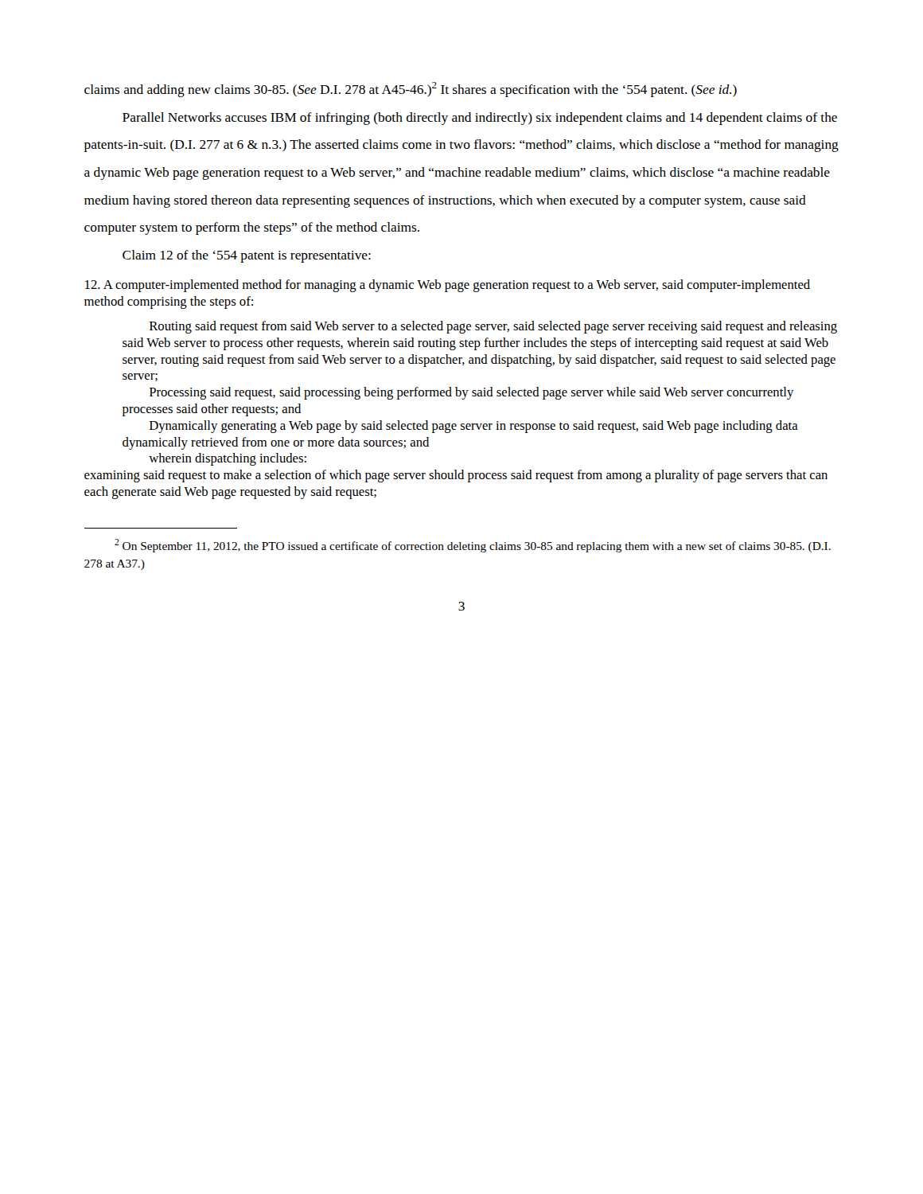claims and adding new claims 30-85. (See D.I. 278 at A45-46.)2 It shares a specification with the ‘554 patent. (See id.)
Parallel Networks accuses IBM of infringing (both directly and indirectly) six independent claims and 14 dependent claims of the patents-in-suit. (D.I. 277 at 6 & n.3.) The asserted claims come in two flavors: “method” claims, which disclose a “method for managing a dynamic Web page generation request to a Web server,” and “machine readable medium” claims, which disclose “a machine readable medium having stored thereon data representing sequences of instructions, which when executed by a computer system, cause said computer system to perform the steps” of the method claims.
Claim 12 of the ‘554 patent is representative:
12. A computer-implemented method for managing a dynamic Web page generation request to a Web server, said computer-implemented method comprising the steps of:
Routing said request from said Web server to a selected page server, said selected page server receiving said request and releasing said Web server to process other requests, wherein said routing step further includes the steps of intercepting said request at said Web server, routing said request from said Web server to a dispatcher, and dispatching, by said dispatcher, said request to said selected page server;
Processing said request, said processing being performed by said selected page server while said Web server concurrently processes said other requests; and
Dynamically generating a Web page by said selected page server in response to said request, said Web page including data dynamically retrieved from one or more data sources; and
wherein dispatching includes:
examining said request to make a selection of which page server should process said request from among a plurality of page servers that can each generate said Web page requested by said request;
2 On September 11, 2012, the PTO issued a certificate of correction deleting claims 30-85 and replacing them with a new set of claims 30-85. (D.I. 278 at A37.)
3